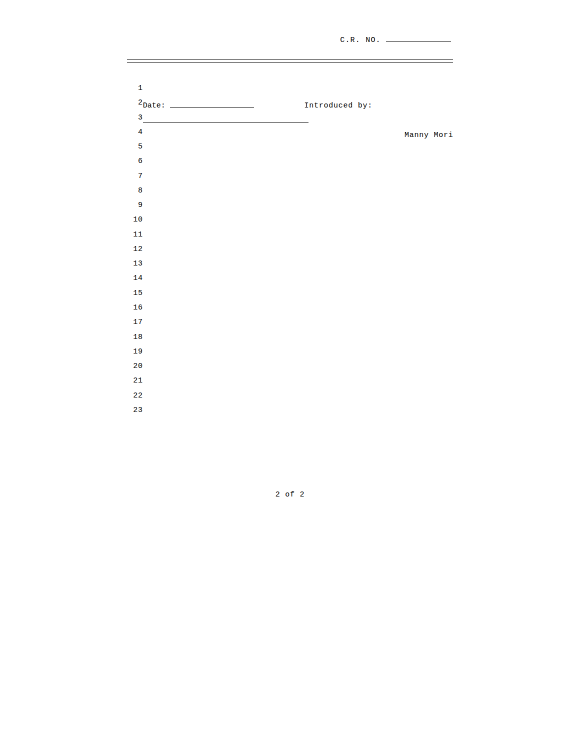C.R. NO.
| 1 | |
| 2 | Date: Introduced by: |
| 3 | |
| 4 | Manny Mori |
| 5 | |
| 6 | |
| 7 | |
| 8 | |
| 9 | |
| 10 | |
| 11 | |
| 12 | |
| 13 | |
| 14 | |
| 15 | |
| 16 | |
| 17 | |
| 18 | |
| 19 | |
| 20 | |
| 21 | |
| 22 | |
| 23 | |
2 of 2